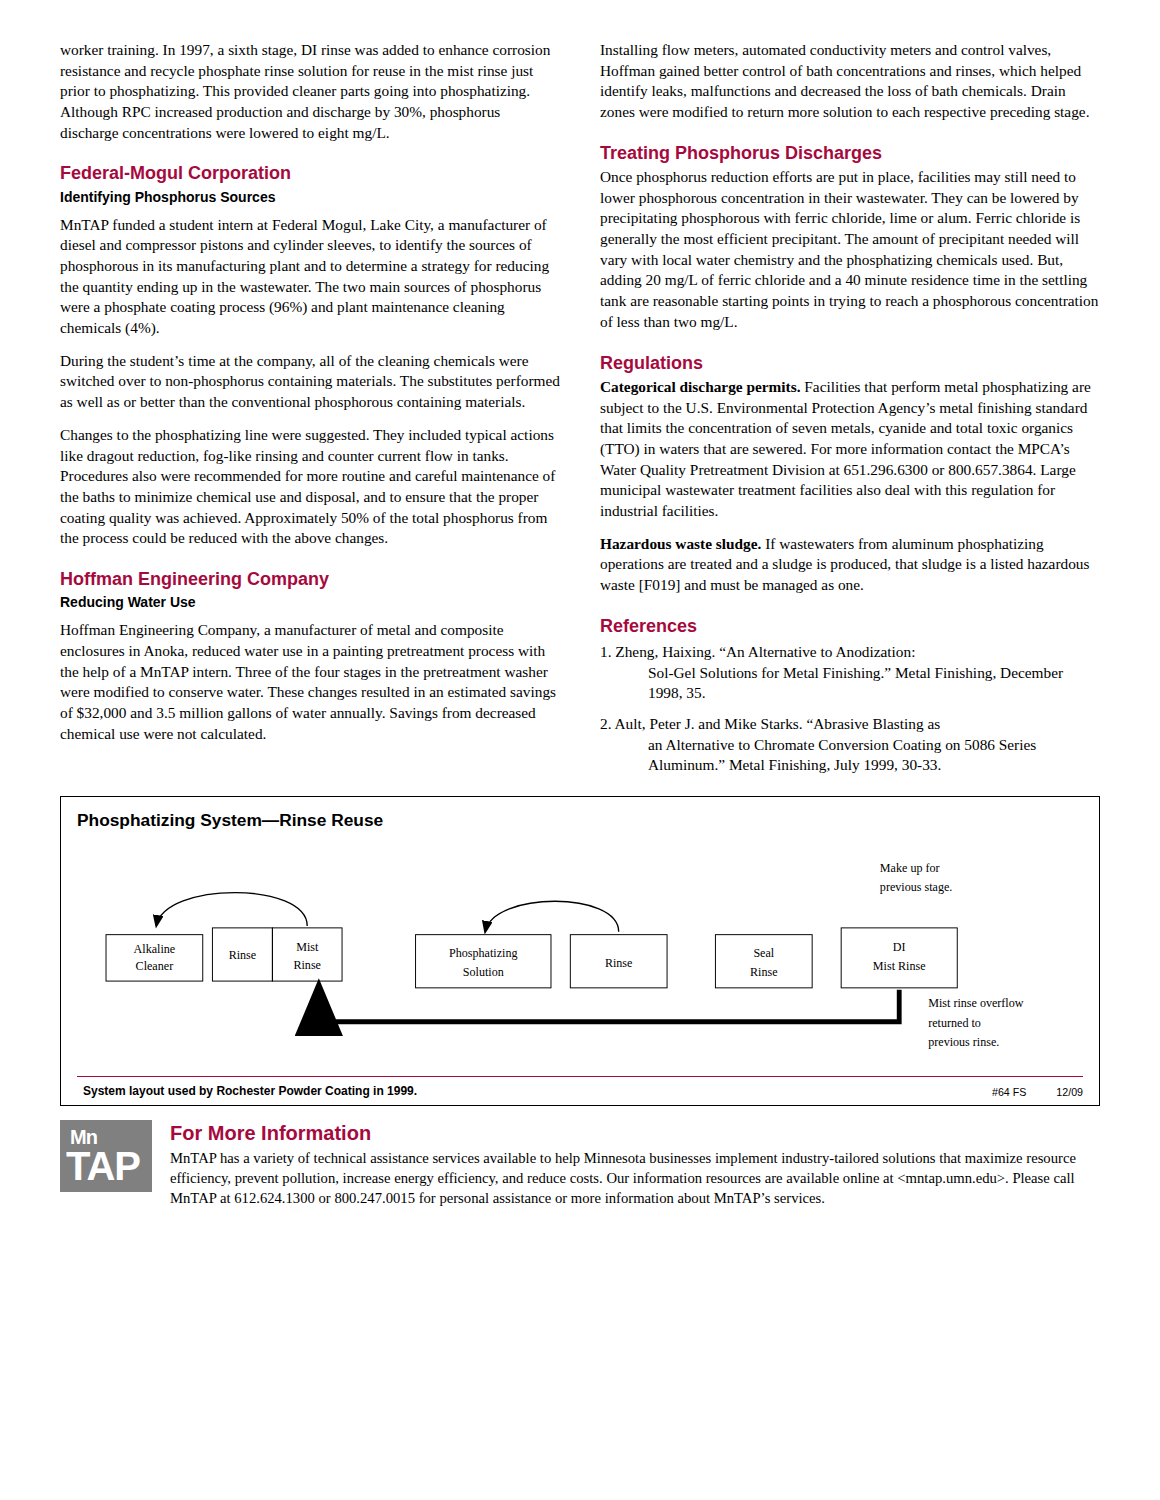worker training. In 1997, a sixth stage, DI rinse was added to enhance corrosion resistance and recycle phosphate rinse solution for reuse in the mist rinse just prior to phosphatizing. This provided cleaner parts going into phosphatizing. Although RPC increased production and discharge by 30%, phosphorus discharge concentrations were lowered to eight mg/L.
Federal-Mogul Corporation
Identifying Phosphorus Sources
MnTAP funded a student intern at Federal Mogul, Lake City, a manufacturer of diesel and compressor pistons and cylinder sleeves, to identify the sources of phosphorous in its manufacturing plant and to determine a strategy for reducing the quantity ending up in the wastewater. The two main sources of phosphorus were a phosphate coating process (96%) and plant maintenance cleaning chemicals (4%).
During the student’s time at the company, all of the cleaning chemicals were switched over to non-phosphorus containing materials. The substitutes performed as well as or better than the conventional phosphorous containing materials.
Changes to the phosphatizing line were suggested. They included typical actions like dragout reduction, fog-like rinsing and counter current flow in tanks. Procedures also were recommended for more routine and careful maintenance of the baths to minimize chemical use and disposal, and to ensure that the proper coating quality was achieved. Approximately 50% of the total phosphorus from the process could be reduced with the above changes.
Hoffman Engineering Company
Reducing Water Use
Hoffman Engineering Company, a manufacturer of metal and composite enclosures in Anoka, reduced water use in a painting pretreatment process with the help of a MnTAP intern. Three of the four stages in the pretreatment washer were modified to conserve water. These changes resulted in an estimated savings of $32,000 and 3.5 million gallons of water annually. Savings from decreased chemical use were not calculated.
Installing flow meters, automated conductivity meters and control valves, Hoffman gained better control of bath concentrations and rinses, which helped identify leaks, malfunctions and decreased the loss of bath chemicals. Drain zones were modified to return more solution to each respective preceding stage.
Treating Phosphorus Discharges
Once phosphorus reduction efforts are put in place, facilities may still need to lower phosphorous concentration in their wastewater. They can be lowered by precipitating phosphorous with ferric chloride, lime or alum. Ferric chloride is generally the most efficient precipitant. The amount of precipitant needed will vary with local water chemistry and the phosphatizing chemicals used. But, adding 20 mg/L of ferric chloride and a 40 minute residence time in the settling tank are reasonable starting points in trying to reach a phosphorous concentration of less than two mg/L.
Regulations
Categorical discharge permits. Facilities that perform metal phosphatizing are subject to the U.S. Environmental Protection Agency’s metal finishing standard that limits the concentration of seven metals, cyanide and total toxic organics (TTO) in waters that are sewered. For more information contact the MPCA’s Water Quality Pretreatment Division at 651.296.6300 or 800.657.3864. Large municipal wastewater treatment facilities also deal with this regulation for industrial facilities.
Hazardous waste sludge. If wastewaters from aluminum phosphatizing operations are treated and a sludge is produced, that sludge is a listed hazardous waste [F019] and must be managed as one.
References
1. Zheng, Haixing. “An Alternative to Anodization:Sol-Gel Solutions for Metal Finishing.” Metal Finishing, December 1998, 35.
2. Ault, Peter J. and Mike Starks. “Abrasive Blasting asan Alternative to Chromate Conversion Coating on 5086 Series Aluminum.” Metal Finishing, July 1999, 30-33.
Phosphatizing System—Rinse Reuse
Make up for previous stage. Alkaline Cleaner Rinse Mist Rinse Phosphatizing Solution Rinse Seal Rinse DI Mist Rinse Mist rinse overflow returned to previous rinse.
System layout used by Rochester Powder Coating in 1999.
#64 FS 12/09
Mn TAP
For More Information
MnTAP has a variety of technical assistance services available to help Minnesota businesses implement industry-tailored solutions that maximize resource efficiency, prevent pollution, increase energy efficiency, and reduce costs. Our information resources are available online at <mntap.umn.edu>. Please call MnTAP at 612.624.1300 or 800.247.0015 for personal assistance or more information about MnTAP’s services.